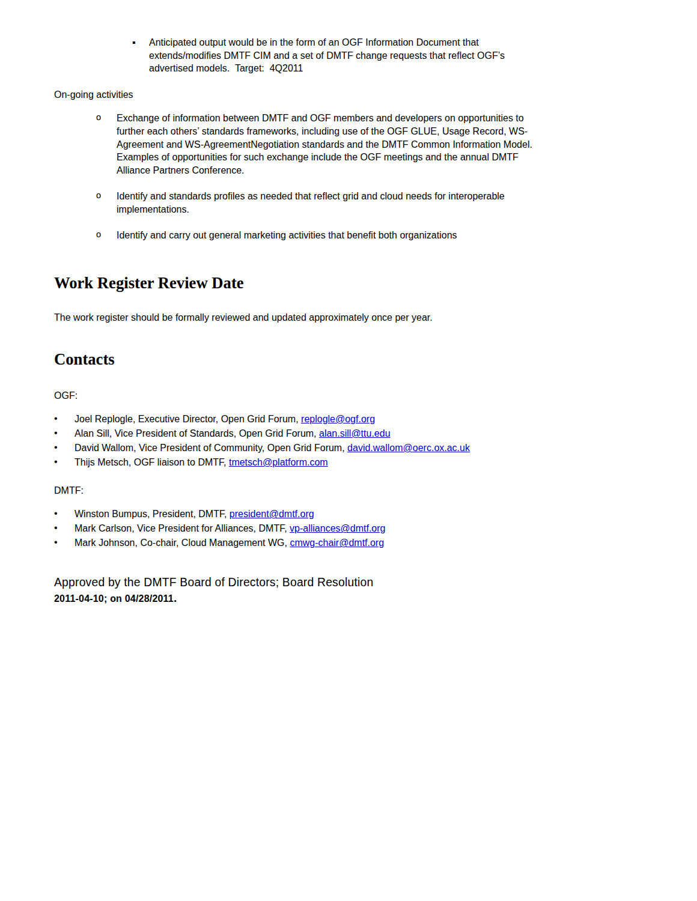Anticipated output would be in the form of an OGF Information Document that extends/modifies DMTF CIM and a set of DMTF change requests that reflect OGF’s advertised models. Target: 4Q2011
On-going activities
Exchange of information between DMTF and OGF members and developers on opportunities to further each others’ standards frameworks, including use of the OGF GLUE, Usage Record, WS-Agreement and WS-AgreementNegotiation standards and the DMTF Common Information Model. Examples of opportunities for such exchange include the OGF meetings and the annual DMTF Alliance Partners Conference.
Identify and standards profiles as needed that reflect grid and cloud needs for interoperable implementations.
Identify and carry out general marketing activities that benefit both organizations
Work Register Review Date
The work register should be formally reviewed and updated approximately once per year.
Contacts
OGF:
Joel Replogle, Executive Director, Open Grid Forum, replogle@ogf.org
Alan Sill, Vice President of Standards, Open Grid Forum, alan.sill@ttu.edu
David Wallom, Vice President of Community, Open Grid Forum, david.wallom@oerc.ox.ac.uk
Thijs Metsch, OGF liaison to DMTF, tmetsch@platform.com
DMTF:
Winston Bumpus, President, DMTF, president@dmtf.org
Mark Carlson, Vice President for Alliances, DMTF, vp-alliances@dmtf.org
Mark Johnson, Co-chair, Cloud Management WG, cmwg-chair@dmtf.org
Approved by the DMTF Board of Directors; Board Resolution
2011-04-10; on 04/28/2011.